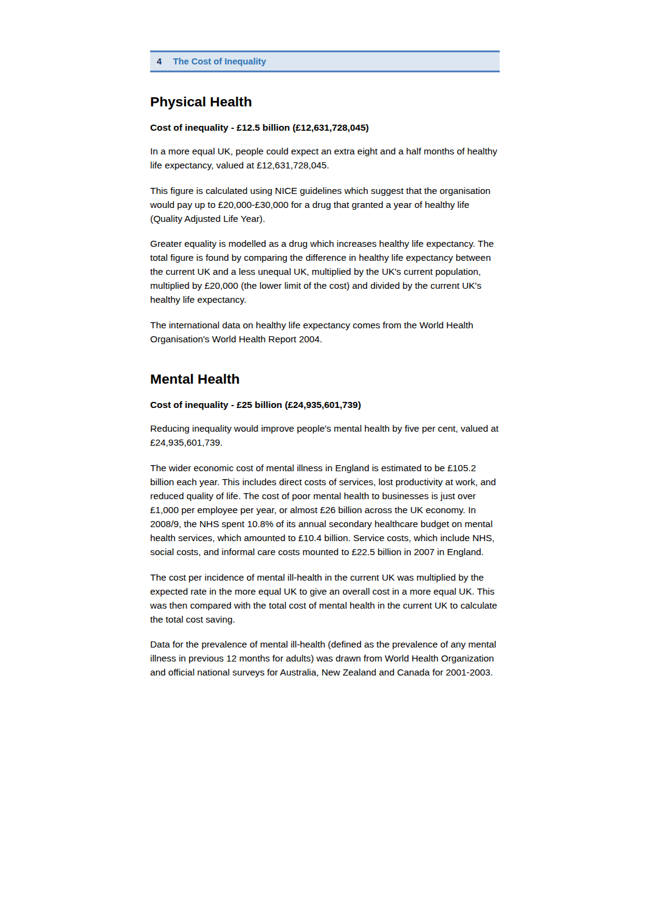4 The Cost of Inequality
Physical Health
Cost of inequality - £12.5 billion (£12,631,728,045)
In a more equal UK, people could expect an extra eight and a half months of healthy life expectancy, valued at £12,631,728,045.
This figure is calculated using NICE guidelines which suggest that the organisation would pay up to £20,000-£30,000 for a drug that granted a year of healthy life (Quality Adjusted Life Year).
Greater equality is modelled as a drug which increases healthy life expectancy. The total figure is found by comparing the difference in healthy life expectancy between the current UK and a less unequal UK, multiplied by the UK's current population, multiplied by £20,000 (the lower limit of the cost) and divided by the current UK's healthy life expectancy.
The international data on healthy life expectancy comes from the World Health Organisation's World Health Report 2004.
Mental Health
Cost of inequality - £25 billion (£24,935,601,739)
Reducing inequality would improve people's mental health by five per cent, valued at £24,935,601,739.
The wider economic cost of mental illness in England is estimated to be £105.2 billion each year. This includes direct costs of services, lost productivity at work, and reduced quality of life. The cost of poor mental health to businesses is just over £1,000 per employee per year, or almost £26 billion across the UK economy. In 2008/9, the NHS spent 10.8% of its annual secondary healthcare budget on mental health services, which amounted to £10.4 billion. Service costs, which include NHS, social costs, and informal care costs mounted to £22.5 billion in 2007 in England.
The cost per incidence of mental ill-health in the current UK was multiplied by the expected rate in the more equal UK to give an overall cost in a more equal UK. This was then compared with the total cost of mental health in the current UK to calculate the total cost saving.
Data for the prevalence of mental ill-health (defined as the prevalence of any mental illness in previous 12 months for adults) was drawn from World Health Organization and official national surveys for Australia, New Zealand and Canada for 2001-2003.